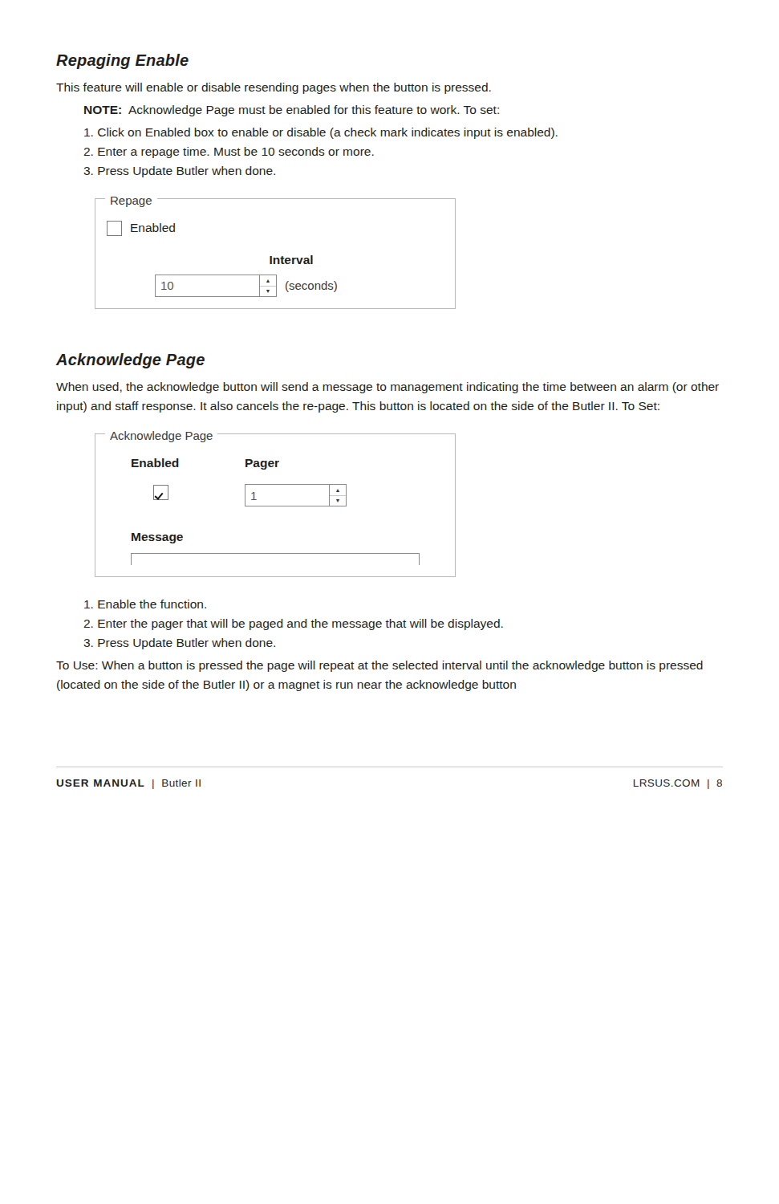Repaging Enable
This feature will enable or disable resending pages when the button is pressed.
NOTE: Acknowledge Page must be enabled for this feature to work. To set:
1. Click on Enabled box to enable or disable (a check mark indicates input is enabled).
2. Enter a repage time. Must be 10 seconds or more.
3. Press Update Butler when done.
Repage
Enabled
Interval
10
▲▼
(seconds)
Acknowledge Page
When used, the acknowledge button will send a message to management indicating the time between an alarm (or other input) and staff response. It also cancels the re-page. This button is located on the side of the Butler II. To Set:
Acknowledge Page
Enabled
Pager
1
▲▼
Message
1. Enable the function.
2. Enter the pager that will be paged and the message that will be displayed.
3. Press Update Butler when done.
To Use: When a button is pressed the page will repeat at the selected interval until the acknowledge button is pressed (located on the side of the Butler II) or a magnet is run near the acknowledge button
USER MANUAL | Butler II
LRSUS.COM | 8